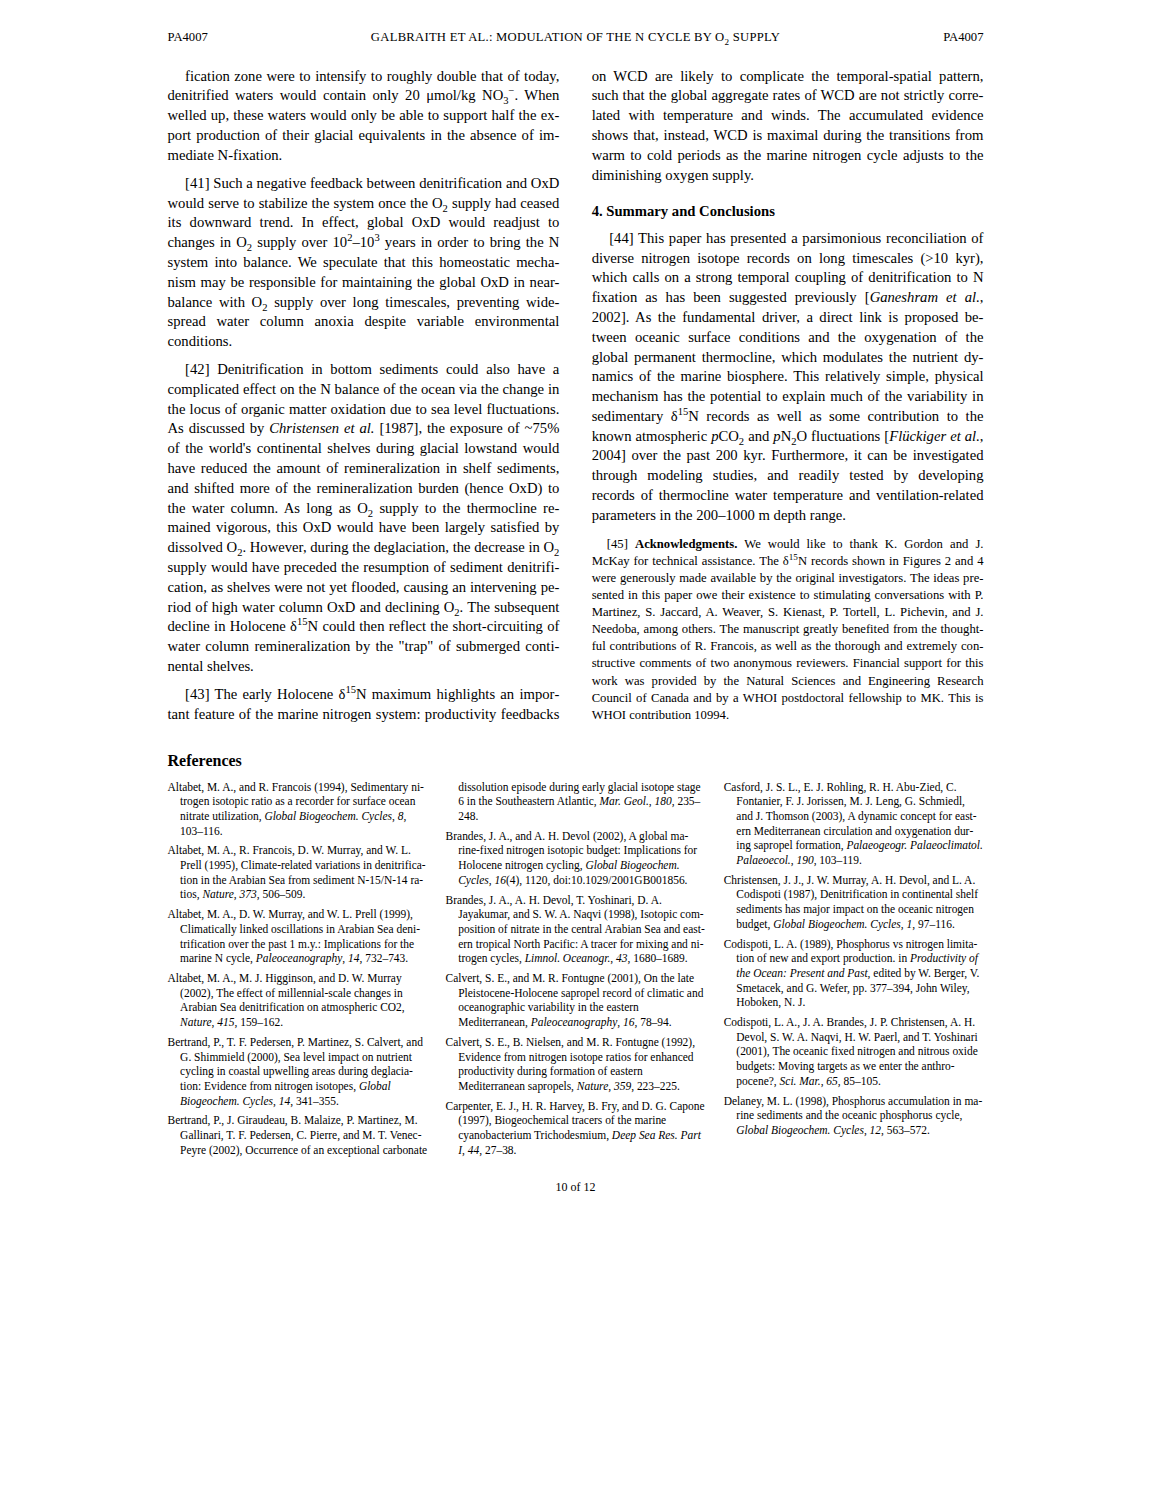PA4007 GALBRAITH ET AL.: MODULATION OF THE N CYCLE BY O2 SUPPLY PA4007
fication zone were to intensify to roughly double that of today, denitrified waters would contain only 20 μmol/kg NO3−. When welled up, these waters would only be able to support half the export production of their glacial equivalents in the absence of immediate N-fixation.
[41] Such a negative feedback between denitrification and OxD would serve to stabilize the system once the O2 supply had ceased its downward trend. In effect, global OxD would readjust to changes in O2 supply over 102–103 years in order to bring the N system into balance. We speculate that this homeostatic mechanism may be responsible for maintaining the global OxD in near-balance with O2 supply over long timescales, preventing widespread water column anoxia despite variable environmental conditions.
[42] Denitrification in bottom sediments could also have a complicated effect on the N balance of the ocean via the change in the locus of organic matter oxidation due to sea level fluctuations. As discussed by Christensen et al. [1987], the exposure of ~75% of the world's continental shelves during glacial lowstand would have reduced the amount of remineralization in shelf sediments, and shifted more of the remineralization burden (hence OxD) to the water column. As long as O2 supply to the thermocline remained vigorous, this OxD would have been largely satisfied by dissolved O2. However, during the deglaciation, the decrease in O2 supply would have preceded the resumption of sediment denitrification, as shelves were not yet flooded, causing an intervening period of high water column OxD and declining O2. The subsequent decline in Holocene δ15N could then reflect the short-circuiting of water column remineralization by the "trap" of submerged continental shelves.
[43] The early Holocene δ15N maximum highlights an important feature of the marine nitrogen system: productivity feedbacks on WCD are likely to complicate the temporal-spatial pattern, such that the global aggregate rates of WCD are not strictly correlated with temperature and winds. The accumulated evidence shows that, instead, WCD is maximal during the transitions from warm to cold periods as the marine nitrogen cycle adjusts to the diminishing oxygen supply.
4. Summary and Conclusions
[44] This paper has presented a parsimonious reconciliation of diverse nitrogen isotope records on long timescales (>10 kyr), which calls on a strong temporal coupling of denitrification to N fixation as has been suggested previously [Ganeshram et al., 2002]. As the fundamental driver, a direct link is proposed between oceanic surface conditions and the oxygenation of the global permanent thermocline, which modulates the nutrient dynamics of the marine biosphere. This relatively simple, physical mechanism has the potential to explain much of the variability in sedimentary δ15N records as well as some contribution to the known atmospheric p CO2 and p N2O fluctuations [Flückiger et al., 2004] over the past 200 kyr. Furthermore, it can be investigated through modeling studies, and readily tested by developing records of thermocline water temperature and ventilation-related parameters in the 200–1000 m depth range.
[45] Acknowledgments. We would like to thank K. Gordon and J. McKay for technical assistance. The δ15N records shown in Figures 2 and 4 were generously made available by the original investigators. The ideas presented in this paper owe their existence to stimulating conversations with P. Martinez, S. Jaccard, A. Weaver, S. Kienast, P. Tortell, L. Pichevin, and J. Needoba, among others. The manuscript greatly benefited from the thoughtful contributions of R. Francois, as well as the thorough and extremely constructive comments of two anonymous reviewers. Financial support for this work was provided by the Natural Sciences and Engineering Research Council of Canada and by a WHOI postdoctoral fellowship to MK. This is WHOI contribution 10994.
References
Altabet, M. A., and R. Francois (1994), Sedimentary nitrogen isotopic ratio as a recorder for surface ocean nitrate utilization, Global Biogeochem. Cycles, 8, 103–116.
Altabet, M. A., R. Francois, D. W. Murray, and W. L. Prell (1995), Climate-related variations in denitrification in the Arabian Sea from sediment N-15/N-14 ratios, Nature, 373, 506–509.
Altabet, M. A., D. W. Murray, and W. L. Prell (1999), Climatically linked oscillations in Arabian Sea denitrification over the past 1 m.y.: Implications for the marine N cycle, Paleoceanography, 14, 732–743.
Altabet, M. A., M. J. Higginson, and D. W. Murray (2002), The effect of millennial-scale changes in Arabian Sea denitrification on atmospheric CO2, Nature, 415, 159–162.
Bertrand, P., T. F. Pedersen, P. Martinez, S. Calvert, and G. Shimmield (2000), Sea level impact on nutrient cycling in coastal upwelling areas during deglaciation: Evidence from nitrogen isotopes, Global Biogeochem. Cycles, 14, 341–355.
Bertrand, P., J. Giraudeau, B. Malaize, P. Martinez, M. Gallinari, T. F. Pedersen, C. Pierre, and M. T. Venec-Peyre (2002), Occurrence of an exceptional carbonate dissolution episode during early glacial isotope stage 6 in the Southeastern Atlantic, Mar. Geol., 180, 235–248.
Brandes, J. A., and A. H. Devol (2002), A global marine-fixed nitrogen isotopic budget: Implications for Holocene nitrogen cycling, Global Biogeochem. Cycles, 16(4), 1120, doi:10.1029/2001GB001856.
Brandes, J. A., A. H. Devol, T. Yoshinari, D. A. Jayakumar, and S. W. A. Naqvi (1998), Isotopic composition of nitrate in the central Arabian Sea and eastern tropical North Pacific: A tracer for mixing and nitrogen cycles, Limnol. Oceanogr., 43, 1680–1689.
Calvert, S. E., and M. R. Fontugne (2001), On the late Pleistocene-Holocene sapropel record of climatic and oceanographic variability in the eastern Mediterranean, Paleoceanography, 16, 78–94.
Calvert, S. E., B. Nielsen, and M. R. Fontugne (1992), Evidence from nitrogen isotope ratios for enhanced productivity during formation of eastern Mediterranean sapropels, Nature, 359, 223–225.
Carpenter, E. J., H. R. Harvey, B. Fry, and D. G. Capone (1997), Biogeochemical tracers of the marine cyanobacterium Trichodesmium, Deep Sea Res. Part I, 44, 27–38.
Casford, J. S. L., E. J. Rohling, R. H. Abu-Zied, C. Fontanier, F. J. Jorissen, M. J. Leng, G. Schmiedl, and J. Thomson (2003), A dynamic concept for eastern Mediterranean circulation and oxygenation during sapropel formation, Palaeogeogr. Palaeoclimatol. Palaeoecol., 190, 103–119.
Christensen, J. J., J. W. Murray, A. H. Devol, and L. A. Codispoti (1987), Denitrification in continental shelf sediments has major impact on the oceanic nitrogen budget, Global Biogeochem. Cycles, 1, 97–116.
Codispoti, L. A. (1989), Phosphorus vs nitrogen limitation of new and export production. in Productivity of the Ocean: Present and Past, edited by W. Berger, V. Smetacek, and G. Wefer, pp. 377–394, John Wiley, Hoboken, N. J.
Codispoti, L. A., J. A. Brandes, J. P. Christensen, A. H. Devol, S. W. A. Naqvi, H. W. Paerl, and T. Yoshinari (2001), The oceanic fixed nitrogen and nitrous oxide budgets: Moving targets as we enter the anthropocene?, Sci. Mar., 65, 85–105.
Delaney, M. L. (1998), Phosphorus accumulation in marine sediments and the oceanic phosphorus cycle, Global Biogeochem. Cycles, 12, 563–572.
10 of 12